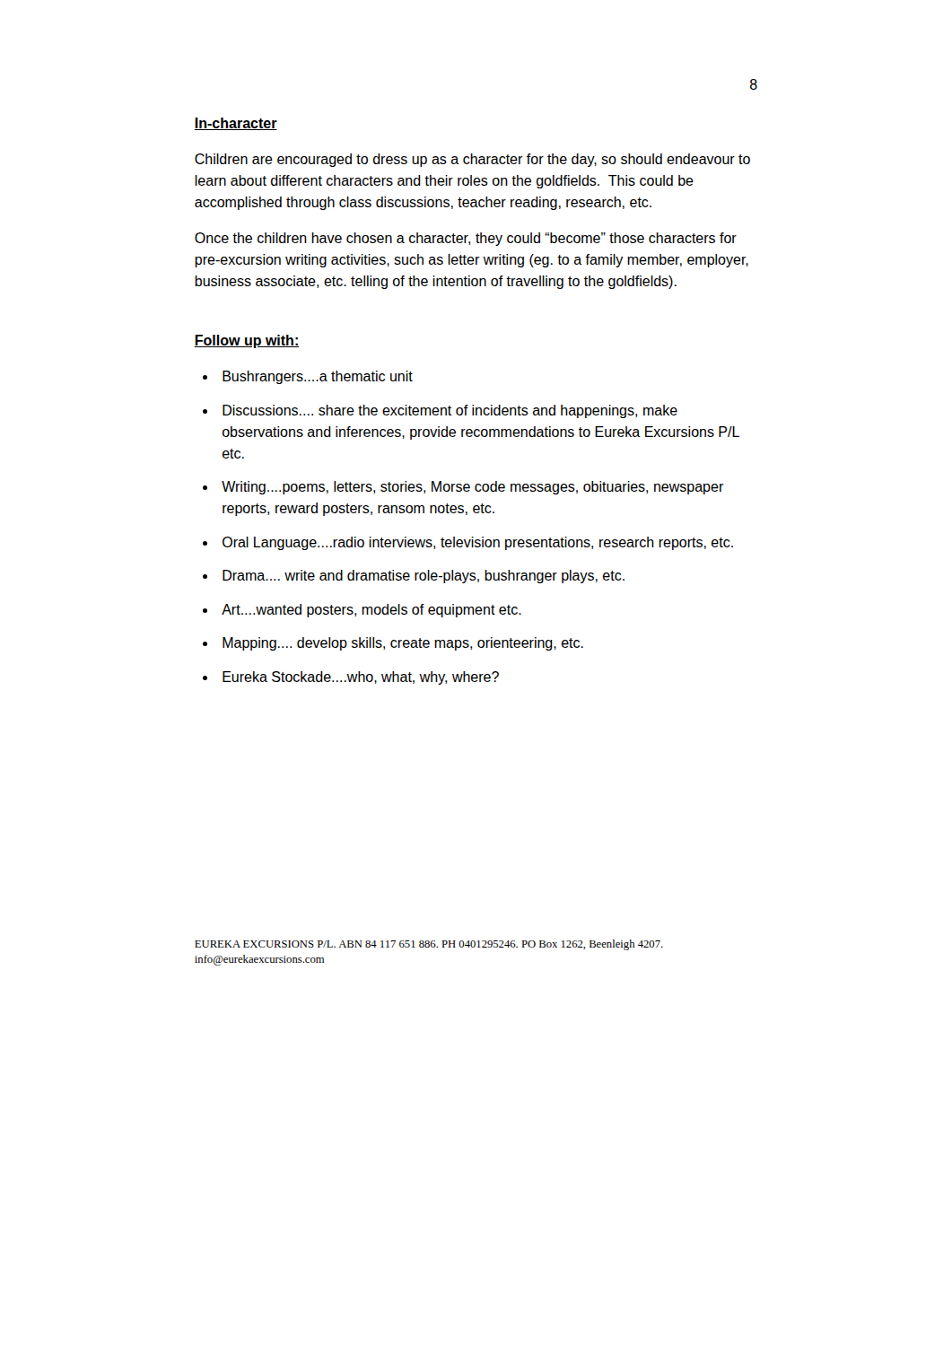8
In-character
Children are encouraged to dress up as a character for the day, so should endeavour to learn about different characters and their roles on the goldfields. This could be accomplished through class discussions, teacher reading, research, etc.
Once the children have chosen a character, they could “become” those characters for pre-excursion writing activities, such as letter writing (eg. to a family member, employer, business associate, etc. telling of the intention of travelling to the goldfields).
Follow up with:
Bushrangers....a thematic unit
Discussions.... share the excitement of incidents and happenings, make observations and inferences, provide recommendations to Eureka Excursions P/L etc.
Writing....poems, letters, stories, Morse code messages, obituaries, newspaper reports, reward posters, ransom notes, etc.
Oral Language....radio interviews, television presentations, research reports, etc.
Drama.... write and dramatise role-plays, bushranger plays, etc.
Art....wanted posters, models of equipment etc.
Mapping.... develop skills, create maps, orienteering, etc.
Eureka Stockade....who, what, why, where?
EUREKA EXCURSIONS P/L. ABN 84 117 651 886. PH 0401295246. PO Box 1262, Beenleigh 4207. info@eurekaexcursions.com